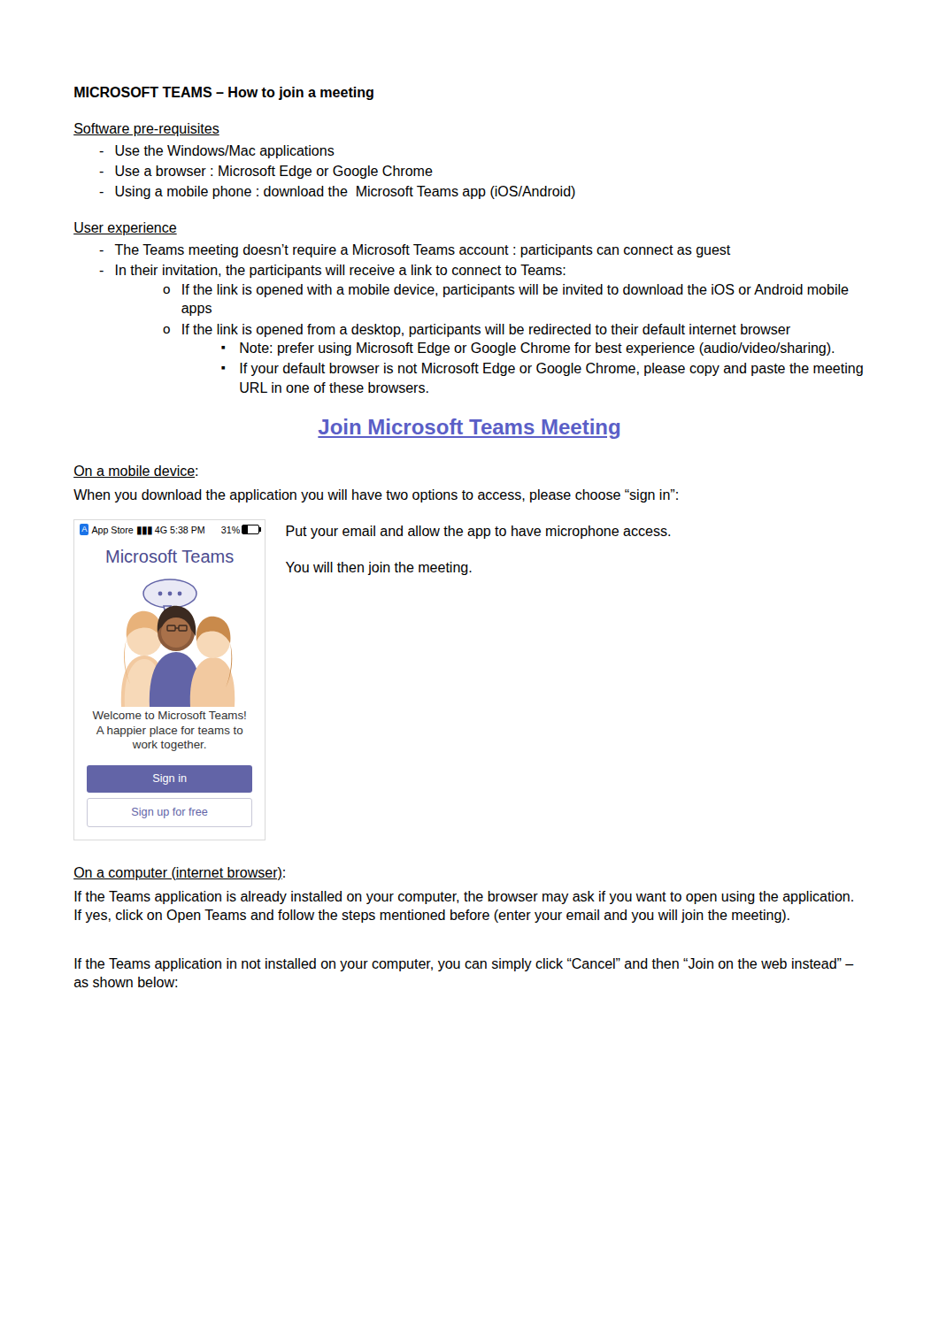MICROSOFT TEAMS – How to join a meeting
Software pre-requisites
Use the Windows/Mac applications
Use a browser : Microsoft Edge or Google Chrome
Using a mobile phone : download the Microsoft Teams app (iOS/Android)
User experience
The Teams meeting doesn’t require a Microsoft Teams account : participants can connect as guest
In their invitation, the participants will receive a link to connect to Teams:
If the link is opened with a mobile device, participants will be invited to download the iOS or Android mobile apps
If the link is opened from a desktop, participants will be redirected to their default internet browser
Note: prefer using Microsoft Edge or Google Chrome for best experience (audio/video/sharing).
If your default browser is not Microsoft Edge or Google Chrome, please copy and paste the meeting URL in one of these browsers.
Join Microsoft Teams Meeting
On a mobile device:
When you download the application you will have two options to access, please choose “sign in”:
A App Store ▮▮▮ 4G 5:38 PM
31%
Microsoft Teams
Welcome to Microsoft Teams!
A happier place for teams to
work together.
Sign in
Sign up for free
Put your email and allow the app to have microphone access.
You will then join the meeting.
On a computer (internet browser):
If the Teams application is already installed on your computer, the browser may ask if you want to open using the application. If yes, click on Open Teams and follow the steps mentioned before (enter your email and you will join the meeting).
If the Teams application in not installed on your computer, you can simply click “Cancel” and then “Join on the web instead” – as shown below: